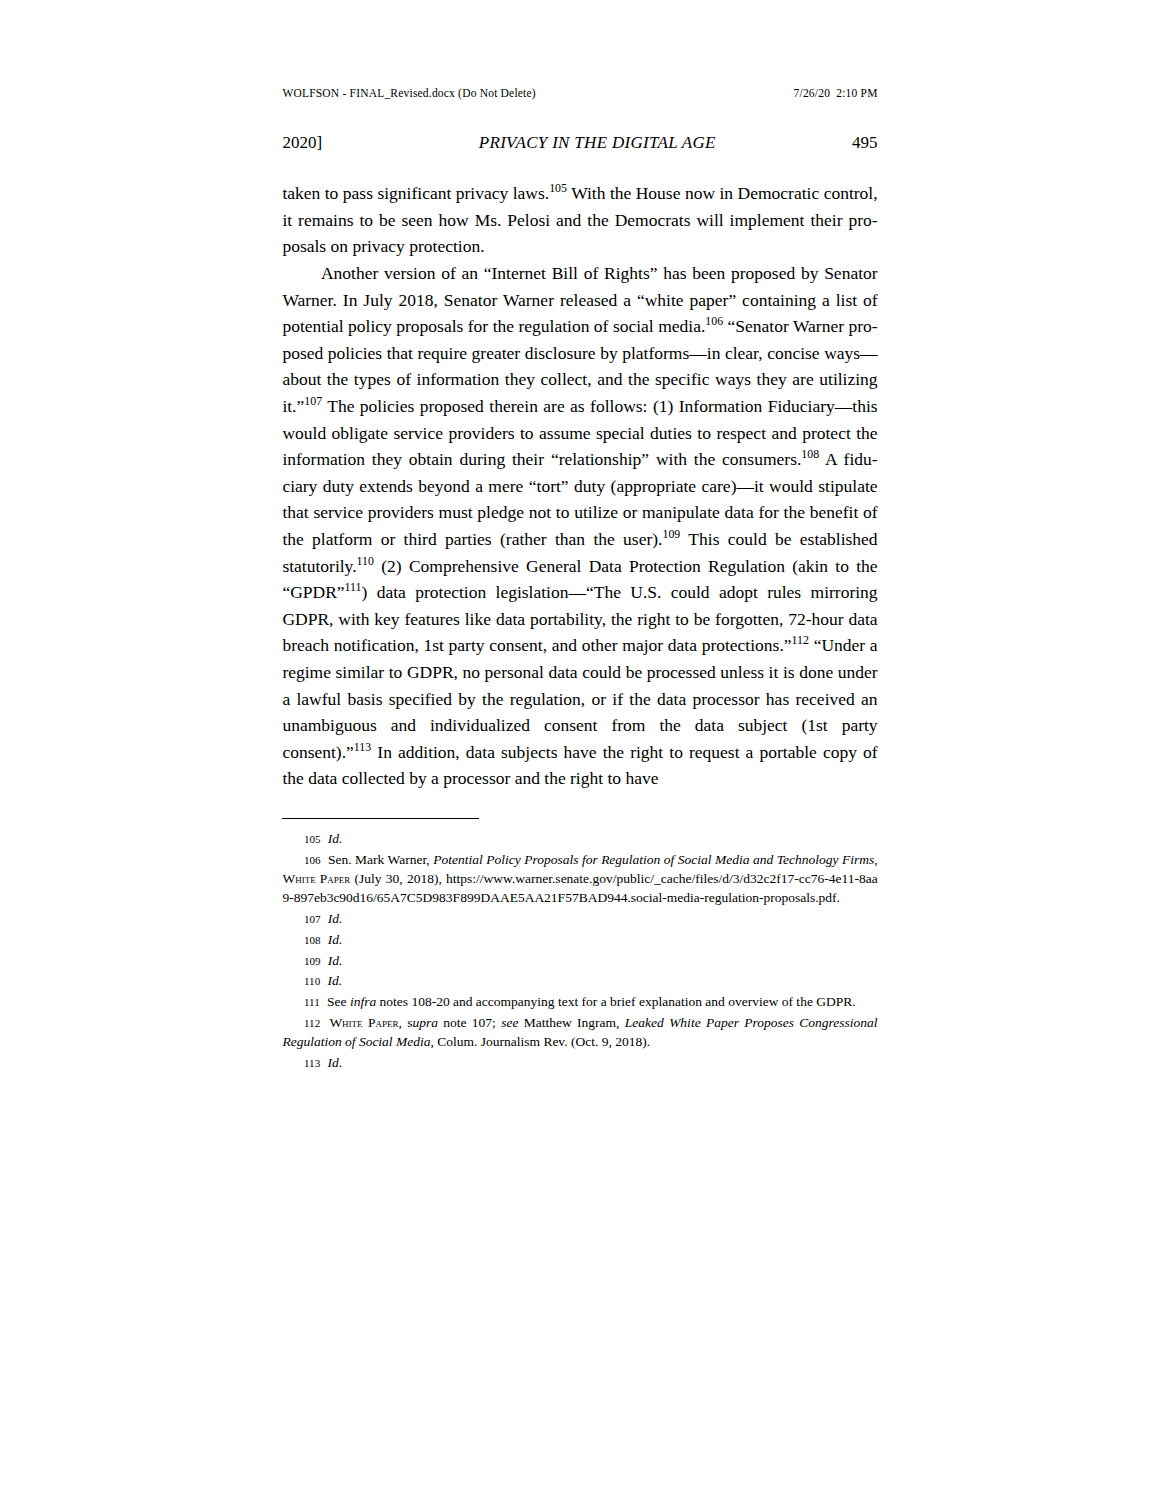WOLFSON - FINAL_Revised.docx (Do Not Delete) 7/26/20 2:10 PM
2020] PRIVACY IN THE DIGITAL AGE 495
taken to pass significant privacy laws.105 With the House now in Democratic control, it remains to be seen how Ms. Pelosi and the Democrats will implement their proposals on privacy protection.
Another version of an “Internet Bill of Rights” has been proposed by Senator Warner. In July 2018, Senator Warner released a “white paper” containing a list of potential policy proposals for the regulation of social media.106 “Senator Warner proposed policies that require greater disclosure by platforms—in clear, concise ways—about the types of information they collect, and the specific ways they are utilizing it.”107 The policies proposed therein are as follows: (1) Information Fiduciary—this would obligate service providers to assume special duties to respect and protect the information they obtain during their “relationship” with the consumers.108 A fiduciary duty extends beyond a mere “tort” duty (appropriate care)—it would stipulate that service providers must pledge not to utilize or manipulate data for the benefit of the platform or third parties (rather than the user).109 This could be established statutorily.110 (2) Comprehensive General Data Protection Regulation (akin to the “GPDR”111) data protection legislation—“The U.S. could adopt rules mirroring GDPR, with key features like data portability, the right to be forgotten, 72-hour data breach notification, 1st party consent, and other major data protections.”112 “Under a regime similar to GDPR, no personal data could be processed unless it is done under a lawful basis specified by the regulation, or if the data processor has received an unambiguous and individualized consent from the data subject (1st party consent).”113 In addition, data subjects have the right to request a portable copy of the data collected by a processor and the right to have
105 Id.
106 Sen. Mark Warner, Potential Policy Proposals for Regulation of Social Media and Technology Firms, White Paper (July 30, 2018), https://www.warner.senate.gov/public/_cache/files/d/3/d32c2f17-cc76-4e11-8aa9-897eb3c90d16/65A7C5D983F899DAAE5AA21F57BAD944.social-media-regulation-proposals.pdf.
107 Id.
108 Id.
109 Id.
110 Id.
111 See infra notes 108-20 and accompanying text for a brief explanation and overview of the GDPR.
112 White Paper, supra note 107; see Matthew Ingram, Leaked White Paper Proposes Congressional Regulation of Social Media, Colum. Journalism Rev. (Oct. 9, 2018).
113 Id.